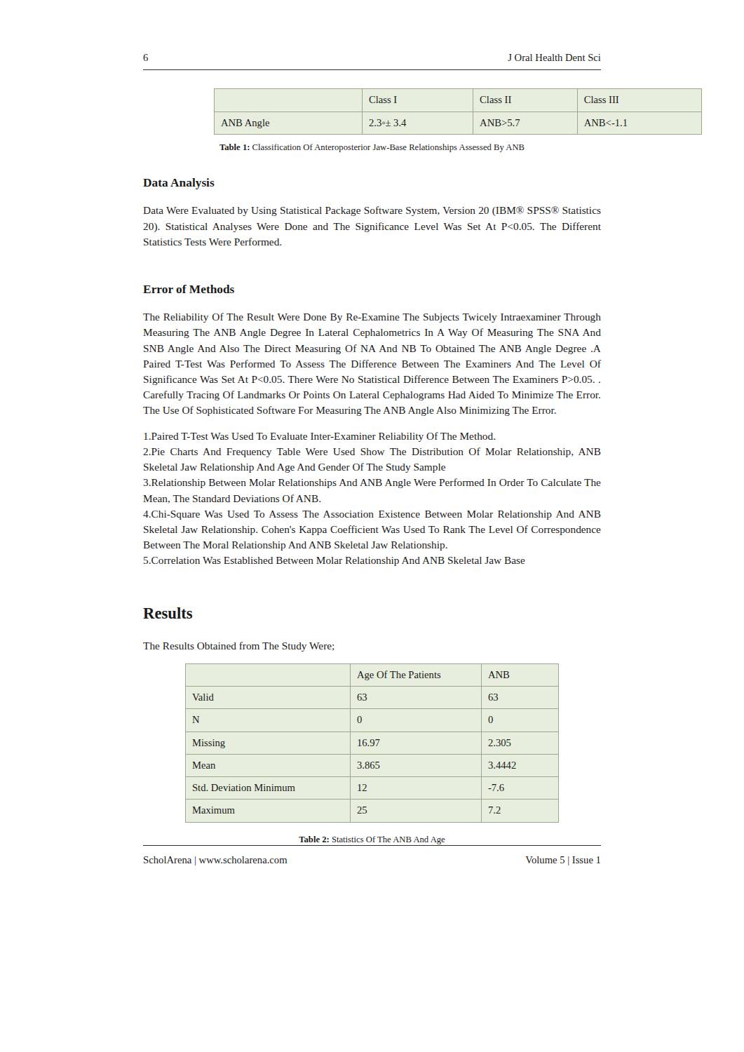6
J Oral Health Dent Sci
| | Class I | Class II | Class III |
| ANB Angle | 2.3◦± 3.4 | ANB>5.7 | ANB<-1.1 |
Table 1: Classification Of Anteroposterior Jaw-Base Relationships Assessed By ANB
Data Analysis
Data Were Evaluated by Using Statistical Package Software System, Version 20 (IBM® SPSS® Statistics 20). Statistical Analyses Were Done and The Significance Level Was Set At P<0.05. The Different Statistics Tests Were Performed.
Error of Methods
The Reliability Of The Result Were Done By Re-Examine The Subjects Twicely Intraexaminer Through Measuring The ANB Angle Degree In Lateral Cephalometrics In A Way Of Measuring The SNA And SNB Angle And Also The Direct Measuring Of NA And NB To Obtained The ANB Angle Degree .A Paired T-Test Was Performed To Assess The Difference Between The Examiners And The Level Of Significance Was Set At P<0.05. There Were No Statistical Difference Between The Examiners P>0.05. . Carefully Tracing Of Landmarks Or Points On Lateral Cephalograms Had Aided To Minimize The Error. The Use Of Sophisticated Software For Measuring The ANB Angle Also Minimizing The Error.
1.Paired T-Test Was Used To Evaluate Inter-Examiner Reliability Of The Method.
2.Pie Charts And Frequency Table Were Used Show The Distribution Of Molar Relationship, ANB Skeletal Jaw Relationship And Age And Gender Of The Study Sample
3.Relationship Between Molar Relationships And ANB Angle Were Performed In Order To Calculate The Mean, The Standard Deviations Of ANB.
4.Chi-Square Was Used To Assess The Association Existence Between Molar Relationship And ANB Skeletal Jaw Relationship. Cohen's Kappa Coefficient Was Used To Rank The Level Of Correspondence Between The Moral Relationship And ANB Skeletal Jaw Relationship.
5.Correlation Was Established Between Molar Relationship And ANB Skeletal Jaw Base
Results
The Results Obtained from The Study Were;
| | Age Of The Patients | ANB |
| Valid | 63 | 63 |
| N | 0 | 0 |
| Missing | 16.97 | 2.305 |
| Mean | 3.865 | 3.4442 |
| Std. Deviation Minimum | 12 | -7.6 |
| Maximum | 25 | 7.2 |
Table 2: Statistics Of The ANB And Age
ScholArena | www.scholarena.com
Volume 5 | Issue 1